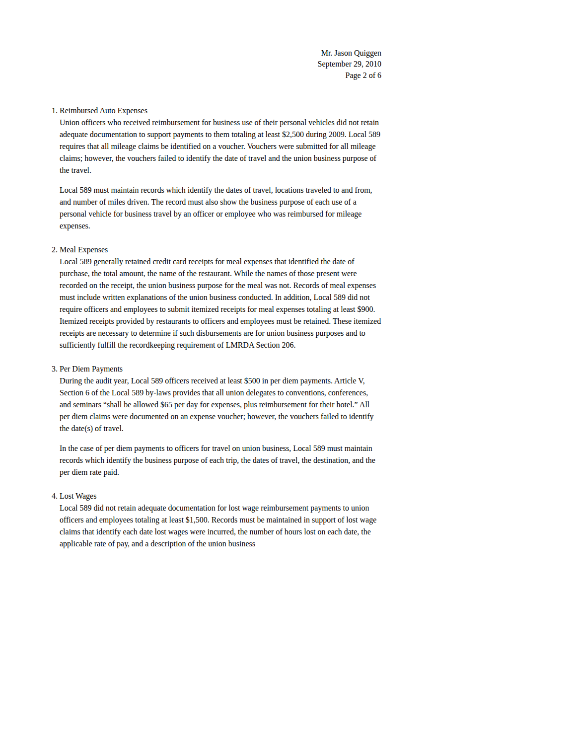Mr. Jason Quiggen
September 29, 2010
Page 2 of 6
Reimbursed Auto Expenses
Union officers who received reimbursement for business use of their personal vehicles did not retain adequate documentation to support payments to them totaling at least $2,500 during 2009. Local 589 requires that all mileage claims be identified on a voucher. Vouchers were submitted for all mileage claims; however, the vouchers failed to identify the date of travel and the union business purpose of the travel.
Local 589 must maintain records which identify the dates of travel, locations traveled to and from, and number of miles driven. The record must also show the business purpose of each use of a personal vehicle for business travel by an officer or employee who was reimbursed for mileage expenses.
Meal Expenses
Local 589 generally retained credit card receipts for meal expenses that identified the date of purchase, the total amount, the name of the restaurant. While the names of those present were recorded on the receipt, the union business purpose for the meal was not. Records of meal expenses must include written explanations of the union business conducted. In addition, Local 589 did not require officers and employees to submit itemized receipts for meal expenses totaling at least $900. Itemized receipts provided by restaurants to officers and employees must be retained. These itemized receipts are necessary to determine if such disbursements are for union business purposes and to sufficiently fulfill the recordkeeping requirement of LMRDA Section 206.
Per Diem Payments
During the audit year, Local 589 officers received at least $500 in per diem payments. Article V, Section 6 of the Local 589 by-laws provides that all union delegates to conventions, conferences, and seminars “shall be allowed $65 per day for expenses, plus reimbursement for their hotel.” All per diem claims were documented on an expense voucher; however, the vouchers failed to identify the date(s) of travel.
In the case of per diem payments to officers for travel on union business, Local 589 must maintain records which identify the business purpose of each trip, the dates of travel, the destination, and the per diem rate paid.
Lost Wages
Local 589 did not retain adequate documentation for lost wage reimbursement payments to union officers and employees totaling at least $1,500. Records must be maintained in support of lost wage claims that identify each date lost wages were incurred, the number of hours lost on each date, the applicable rate of pay, and a description of the union business